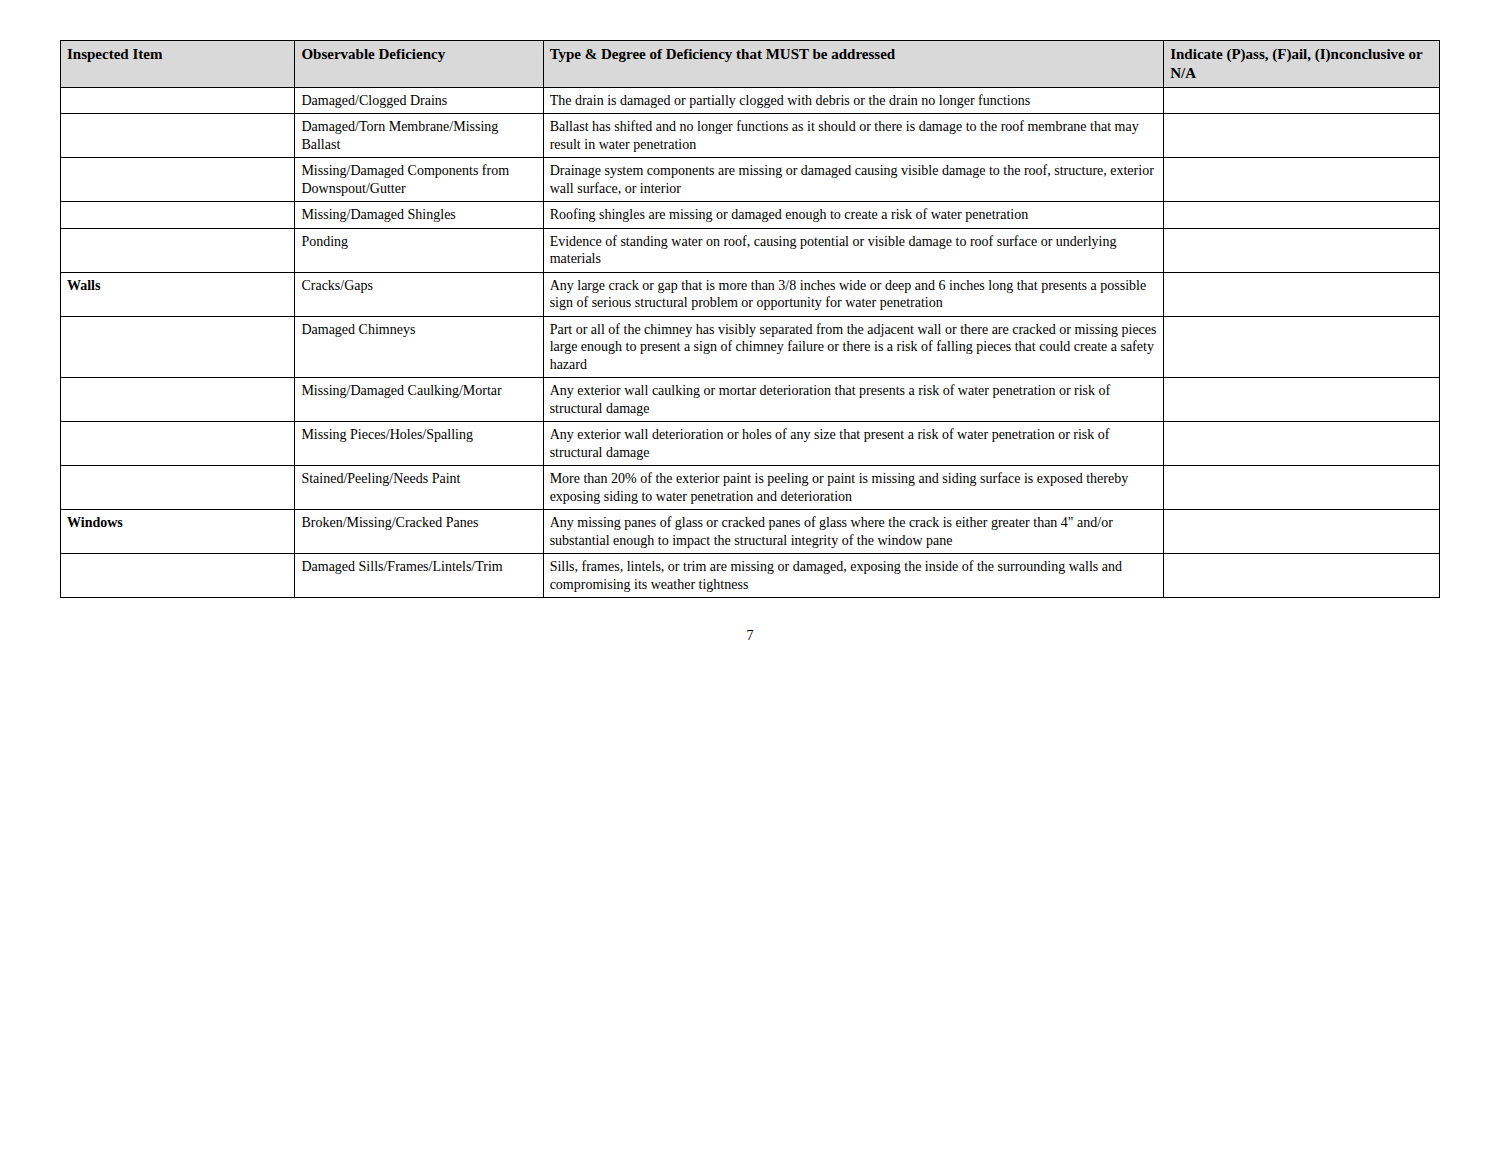| Inspected Item | Observable Deficiency | Type & Degree of Deficiency that MUST be addressed | Indicate (P)ass, (F)ail, (I)nconclusive or N/A |
| --- | --- | --- | --- |
| | Damaged/Clogged Drains | The drain is damaged or partially clogged with debris or the drain no longer functions | |
| | Damaged/Torn Membrane/Missing Ballast | Ballast has shifted and no longer functions as it should or there is damage to the roof membrane that may result in water penetration | |
| | Missing/Damaged Components from Downspout/Gutter | Drainage system components are missing or damaged causing visible damage to the roof, structure, exterior wall surface, or interior | |
| | Missing/Damaged Shingles | Roofing shingles are missing or damaged enough to create a risk of water penetration | |
| | Ponding | Evidence of standing water on roof, causing potential or visible damage to roof surface or underlying materials | |
| Walls | Cracks/Gaps | Any large crack or gap that is more than 3/8 inches wide or deep and 6 inches long that presents a possible sign of serious structural problem or opportunity for water penetration | |
| | Damaged Chimneys | Part or all of the chimney has visibly separated from the adjacent wall or there are cracked or missing pieces large enough to present a sign of chimney failure or there is a risk of falling pieces that could create a safety hazard | |
| | Missing/Damaged Caulking/Mortar | Any exterior wall caulking or mortar deterioration that presents a risk of water penetration or risk of structural damage | |
| | Missing Pieces/Holes/Spalling | Any exterior wall deterioration or holes of any size that present a risk of water penetration or risk of structural damage | |
| | Stained/Peeling/Needs Paint | More than 20% of the exterior paint is peeling or paint is missing and siding surface is exposed thereby exposing siding to water penetration and deterioration | |
| Windows | Broken/Missing/Cracked Panes | Any missing panes of glass or cracked panes of glass where the crack is either greater than 4" and/or substantial enough to impact the structural integrity of the window pane | |
| | Damaged Sills/Frames/Lintels/Trim | Sills, frames, lintels, or trim are missing or damaged, exposing the inside of the surrounding walls and compromising its weather tightness | |
7